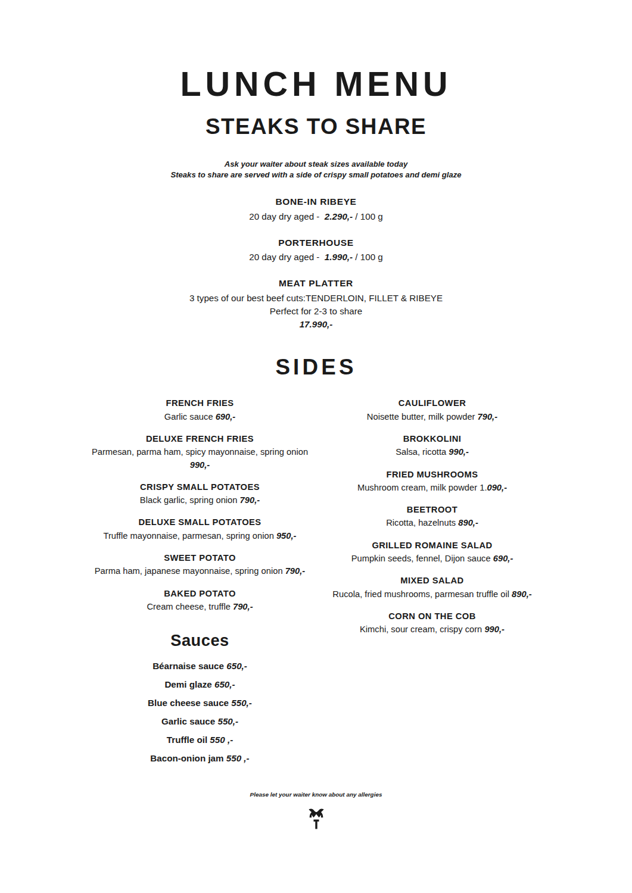Lunch Menu
Steaks to Share
Ask your waiter about steak sizes available today
Steaks to share are served with a side of crispy small potatoes and demi glaze
Bone-in Ribeye
20 day dry aged - 2.290,- / 100 g
Porterhouse
20 day dry aged - 1.990,- / 100 g
Meat Platter
3 types of our best beef cuts:TENDERLOIN, FILLET & RIBEYE Perfect for 2-3 to share 17.990,-
Sides
French Fries
Garlic sauce 690,-
Deluxe French Fries
Parmesan, parma ham, spicy mayonnaise, spring onion 990,-
Crispy Small Potatoes
Black garlic, spring onion 790,-
Deluxe Small Potatoes
Truffle mayonnaise, parmesan, spring onion 950,-
Sweet Potato
Parma ham, japanese mayonnaise, spring onion 790,-
Baked Potato
Cream cheese, truffle 790,-
Sauces
Béarnaise sauce 650,-
Demi glaze 650,-
Blue cheese sauce 550,-
Garlic sauce 550,-
Truffle oil 550 ,-
Bacon-onion jam 550 ,-
Cauliflower
Noisette butter, milk powder 790,-
Brokkolini
Salsa, ricotta 990,-
Fried Mushrooms
Mushroom cream, milk powder 1.090,-
Beetroot
Ricotta, hazelnuts 890,-
Grilled Romaine Salad
Pumpkin seeds, fennel, Dijon sauce 690,-
Mixed Salad
Rucola, fried mushrooms, parmesan truffle oil 890,-
Corn on the Cob
Kimchi, sour cream, crispy corn 990,-
Please let your waiter know about any allergies